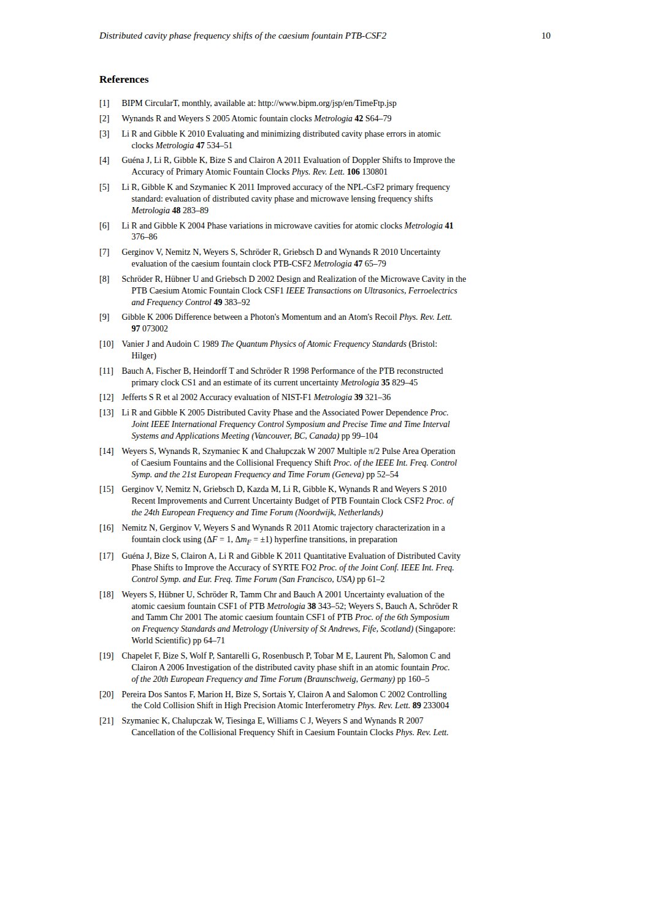Distributed cavity phase frequency shifts of the caesium fountain PTB-CSF2 10
References
[1] BIPM CircularT, monthly, available at: http://www.bipm.org/jsp/en/TimeFtp.jsp
[2] Wynands R and Weyers S 2005 Atomic fountain clocks Metrologia 42 S64–79
[3] Li R and Gibble K 2010 Evaluating and minimizing distributed cavity phase errors in atomic clocks Metrologia 47 534–51
[4] Guéna J, Li R, Gibble K, Bize S and Clairon A 2011 Evaluation of Doppler Shifts to Improve the Accuracy of Primary Atomic Fountain Clocks Phys. Rev. Lett. 106 130801
[5] Li R, Gibble K and Szymaniec K 2011 Improved accuracy of the NPL-CsF2 primary frequency standard: evaluation of distributed cavity phase and microwave lensing frequency shifts Metrologia 48 283–89
[6] Li R and Gibble K 2004 Phase variations in microwave cavities for atomic clocks Metrologia 41 376–86
[7] Gerginov V, Nemitz N, Weyers S, Schröder R, Griebsch D and Wynands R 2010 Uncertainty evaluation of the caesium fountain clock PTB-CSF2 Metrologia 47 65–79
[8] Schröder R, Hübner U and Griebsch D 2002 Design and Realization of the Microwave Cavity in the PTB Caesium Atomic Fountain Clock CSF1 IEEE Transactions on Ultrasonics, Ferroelectrics and Frequency Control 49 383–92
[9] Gibble K 2006 Difference between a Photon's Momentum and an Atom's Recoil Phys. Rev. Lett. 97 073002
[10] Vanier J and Audoin C 1989 The Quantum Physics of Atomic Frequency Standards (Bristol: Hilger)
[11] Bauch A, Fischer B, Heindorff T and Schröder R 1998 Performance of the PTB reconstructed primary clock CS1 and an estimate of its current uncertainty Metrologia 35 829–45
[12] Jefferts S R et al 2002 Accuracy evaluation of NIST-F1 Metrologia 39 321–36
[13] Li R and Gibble K 2005 Distributed Cavity Phase and the Associated Power Dependence Proc. Joint IEEE International Frequency Control Symposium and Precise Time and Time Interval Systems and Applications Meeting (Vancouver, BC, Canada) pp 99–104
[14] Weyers S, Wynands R, Szymaniec K and Chałupczak W 2007 Multiple π/2 Pulse Area Operation of Caesium Fountains and the Collisional Frequency Shift Proc. of the IEEE Int. Freq. Control Symp. and the 21st European Frequency and Time Forum (Geneva) pp 52–54
[15] Gerginov V, Nemitz N, Griebsch D, Kazda M, Li R, Gibble K, Wynands R and Weyers S 2010 Recent Improvements and Current Uncertainty Budget of PTB Fountain Clock CSF2 Proc. of the 24th European Frequency and Time Forum (Noordwijk, Netherlands)
[16] Nemitz N, Gerginov V, Weyers S and Wynands R 2011 Atomic trajectory characterization in a fountain clock using (ΔF = 1, ΔmF = ±1) hyperfine transitions, in preparation
[17] Guéna J, Bize S, Clairon A, Li R and Gibble K 2011 Quantitative Evaluation of Distributed Cavity Phase Shifts to Improve the Accuracy of SYRTE FO2 Proc. of the Joint Conf. IEEE Int. Freq. Control Symp. and Eur. Freq. Time Forum (San Francisco, USA) pp 61–2
[18] Weyers S, Hübner U, Schröder R, Tamm Chr and Bauch A 2001 Uncertainty evaluation of the atomic caesium fountain CSF1 of PTB Metrologia 38 343–52; Weyers S, Bauch A, Schröder R and Tamm Chr 2001 The atomic caesium fountain CSF1 of PTB Proc. of the 6th Symposium on Frequency Standards and Metrology (University of St Andrews, Fife, Scotland) (Singapore: World Scientific) pp 64–71
[19] Chapelet F, Bize S, Wolf P, Santarelli G, Rosenbusch P, Tobar M E, Laurent Ph, Salomon C and Clairon A 2006 Investigation of the distributed cavity phase shift in an atomic fountain Proc. of the 20th European Frequency and Time Forum (Braunschweig, Germany) pp 160–5
[20] Pereira Dos Santos F, Marion H, Bize S, Sortais Y, Clairon A and Salomon C 2002 Controlling the Cold Collision Shift in High Precision Atomic Interferometry Phys. Rev. Lett. 89 233004
[21] Szymaniec K, Chalupczak W, Tiesinga E, Williams C J, Weyers S and Wynands R 2007 Cancellation of the Collisional Frequency Shift in Caesium Fountain Clocks Phys. Rev. Lett.